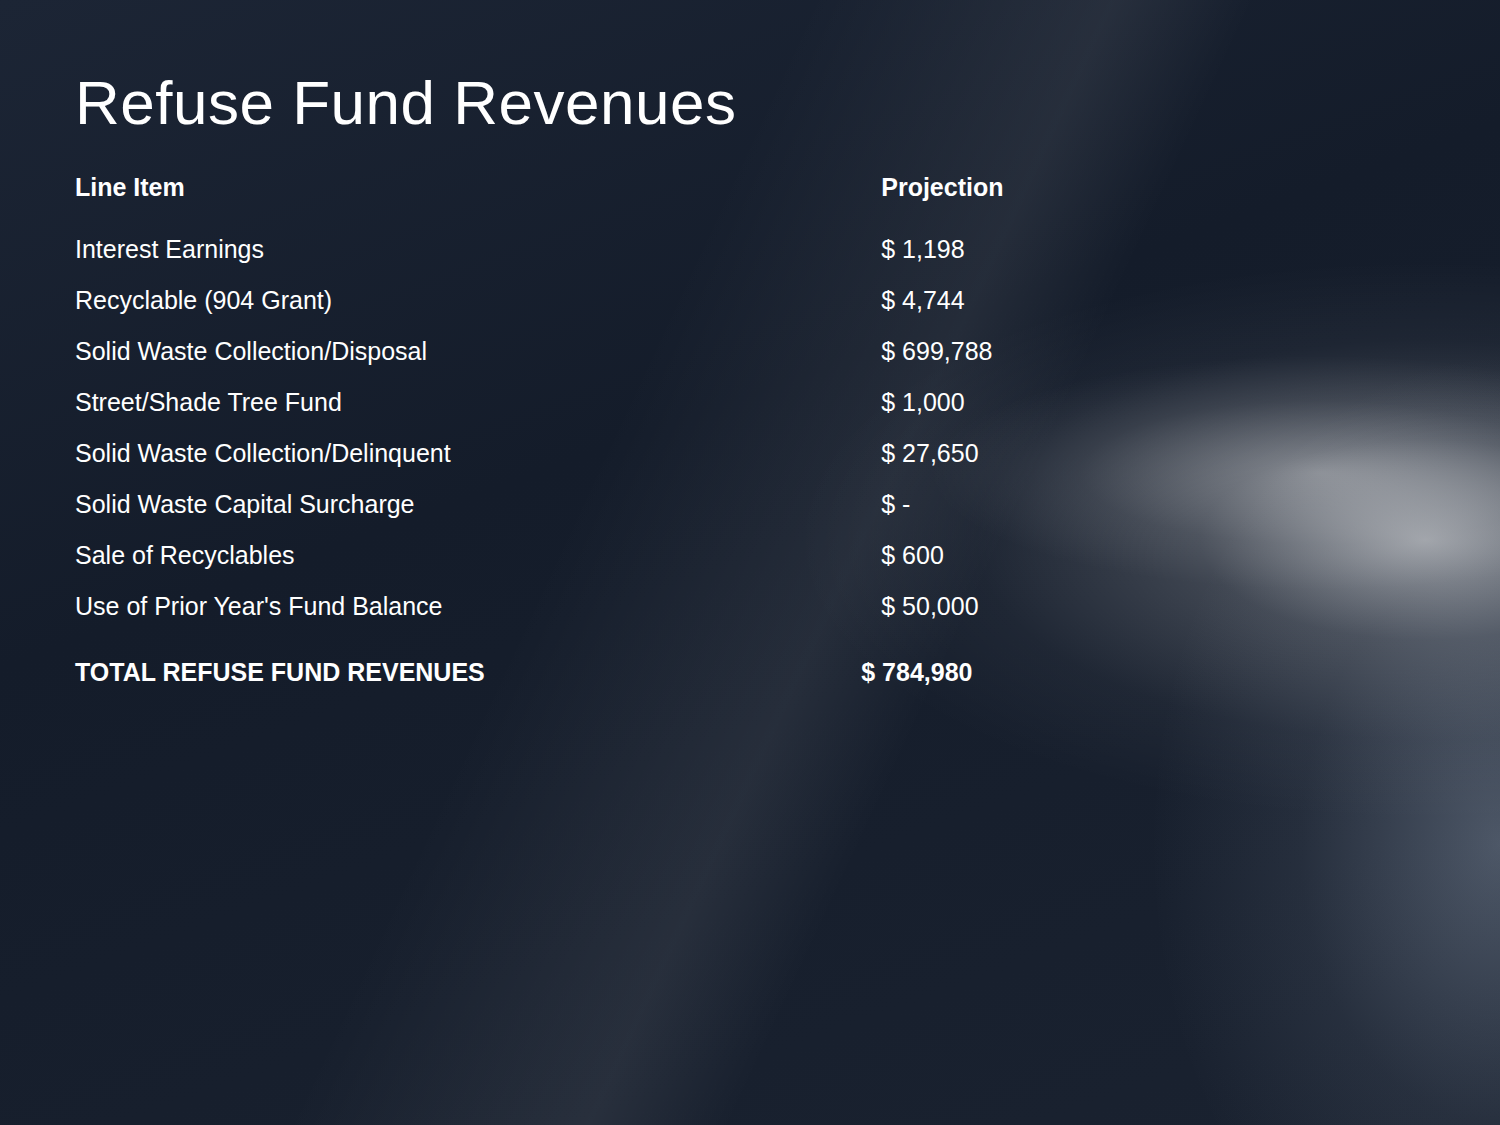Refuse Fund Revenues
| Line Item | Projection |
| --- | --- |
| Interest Earnings | $ 1,198 |
| Recyclable (904 Grant) | $ 4,744 |
| Solid Waste Collection/Disposal | $ 699,788 |
| Street/Shade Tree Fund | $ 1,000 |
| Solid Waste Collection/Delinquent | $ 27,650 |
| Solid Waste Capital Surcharge | $ - |
| Sale of Recyclables | $ 600 |
| Use of Prior Year's Fund Balance | $ 50,000 |
| TOTAL REFUSE FUND REVENUES | $ 784,980 |